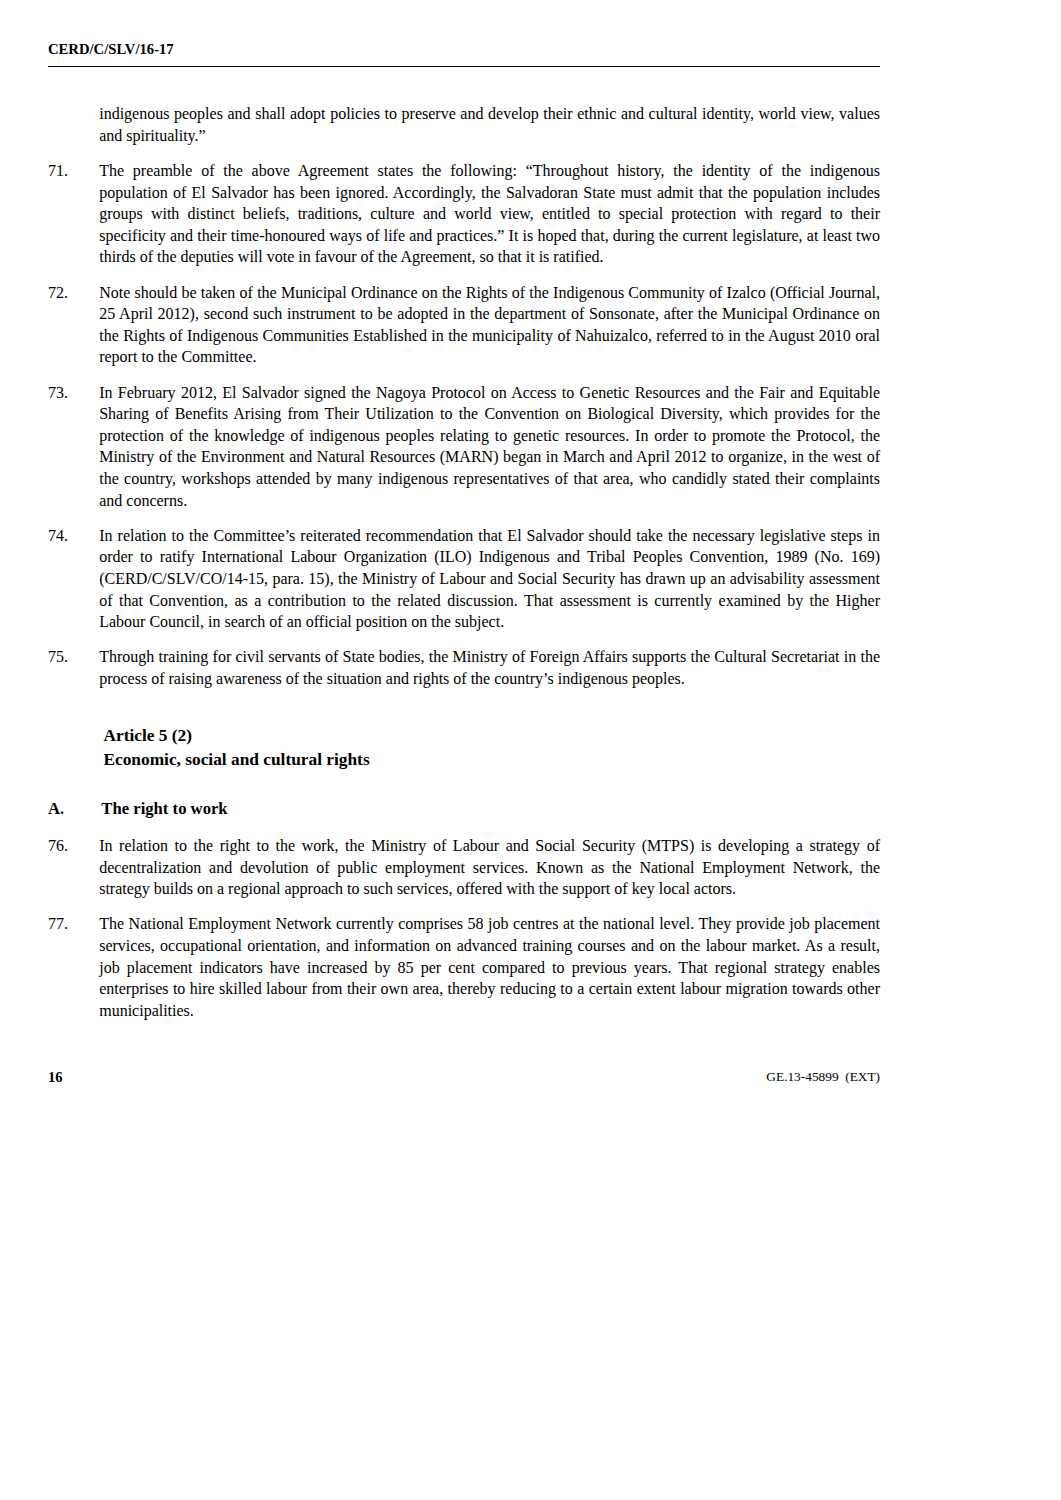CERD/C/SLV/16-17
indigenous peoples and shall adopt policies to preserve and develop their ethnic and cultural identity, world view, values and spirituality.”
71. The preamble of the above Agreement states the following: “Throughout history, the identity of the indigenous population of El Salvador has been ignored. Accordingly, the Salvadoran State must admit that the population includes groups with distinct beliefs, traditions, culture and world view, entitled to special protection with regard to their specificity and their time-honoured ways of life and practices.” It is hoped that, during the current legislature, at least two thirds of the deputies will vote in favour of the Agreement, so that it is ratified.
72. Note should be taken of the Municipal Ordinance on the Rights of the Indigenous Community of Izalco (Official Journal, 25 April 2012), second such instrument to be adopted in the department of Sonsonate, after the Municipal Ordinance on the Rights of Indigenous Communities Established in the municipality of Nahuizalco, referred to in the August 2010 oral report to the Committee.
73. In February 2012, El Salvador signed the Nagoya Protocol on Access to Genetic Resources and the Fair and Equitable Sharing of Benefits Arising from Their Utilization to the Convention on Biological Diversity, which provides for the protection of the knowledge of indigenous peoples relating to genetic resources. In order to promote the Protocol, the Ministry of the Environment and Natural Resources (MARN) began in March and April 2012 to organize, in the west of the country, workshops attended by many indigenous representatives of that area, who candidly stated their complaints and concerns.
74. In relation to the Committee’s reiterated recommendation that El Salvador should take the necessary legislative steps in order to ratify International Labour Organization (ILO) Indigenous and Tribal Peoples Convention, 1989 (No. 169) (CERD/C/SLV/CO/14-15, para. 15), the Ministry of Labour and Social Security has drawn up an advisability assessment of that Convention, as a contribution to the related discussion. That assessment is currently examined by the Higher Labour Council, in search of an official position on the subject.
75. Through training for civil servants of State bodies, the Ministry of Foreign Affairs supports the Cultural Secretariat in the process of raising awareness of the situation and rights of the country’s indigenous peoples.
Article 5 (2)Economic, social and cultural rights
A. The right to work
76. In relation to the right to the work, the Ministry of Labour and Social Security (MTPS) is developing a strategy of decentralization and devolution of public employment services. Known as the National Employment Network, the strategy builds on a regional approach to such services, offered with the support of key local actors.
77. The National Employment Network currently comprises 58 job centres at the national level. They provide job placement services, occupational orientation, and information on advanced training courses and on the labour market. As a result, job placement indicators have increased by 85 per cent compared to previous years. That regional strategy enables enterprises to hire skilled labour from their own area, thereby reducing to a certain extent labour migration towards other municipalities.
16 GE.13-45899 (EXT)